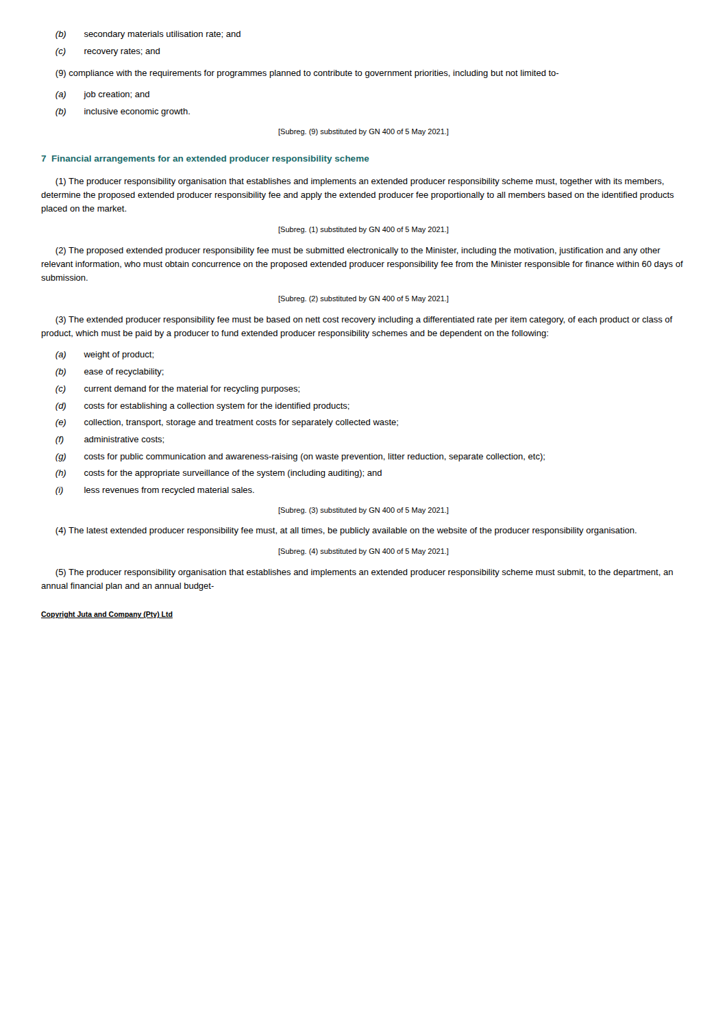(b) secondary materials utilisation rate; and
(c) recovery rates; and
(9) compliance with the requirements for programmes planned to contribute to government priorities, including but not limited to-
(a) job creation; and
(b) inclusive economic growth.
[Subreg. (9) substituted by GN 400 of 5 May 2021.]
7 Financial arrangements for an extended producer responsibility scheme
(1) The producer responsibility organisation that establishes and implements an extended producer responsibility scheme must, together with its members, determine the proposed extended producer responsibility fee and apply the extended producer fee proportionally to all members based on the identified products placed on the market.
[Subreg. (1) substituted by GN 400 of 5 May 2021.]
(2) The proposed extended producer responsibility fee must be submitted electronically to the Minister, including the motivation, justification and any other relevant information, who must obtain concurrence on the proposed extended producer responsibility fee from the Minister responsible for finance within 60 days of submission.
[Subreg. (2) substituted by GN 400 of 5 May 2021.]
(3) The extended producer responsibility fee must be based on nett cost recovery including a differentiated rate per item category, of each product or class of product, which must be paid by a producer to fund extended producer responsibility schemes and be dependent on the following:
(a) weight of product;
(b) ease of recyclability;
(c) current demand for the material for recycling purposes;
(d) costs for establishing a collection system for the identified products;
(e) collection, transport, storage and treatment costs for separately collected waste;
(f) administrative costs;
(g) costs for public communication and awareness-raising (on waste prevention, litter reduction, separate collection, etc);
(h) costs for the appropriate surveillance of the system (including auditing); and
(i) less revenues from recycled material sales.
[Subreg. (3) substituted by GN 400 of 5 May 2021.]
(4) The latest extended producer responsibility fee must, at all times, be publicly available on the website of the producer responsibility organisation.
[Subreg. (4) substituted by GN 400 of 5 May 2021.]
(5) The producer responsibility organisation that establishes and implements an extended producer responsibility scheme must submit, to the department, an annual financial plan and an annual budget-
Copyright Juta and Company (Pty) Ltd